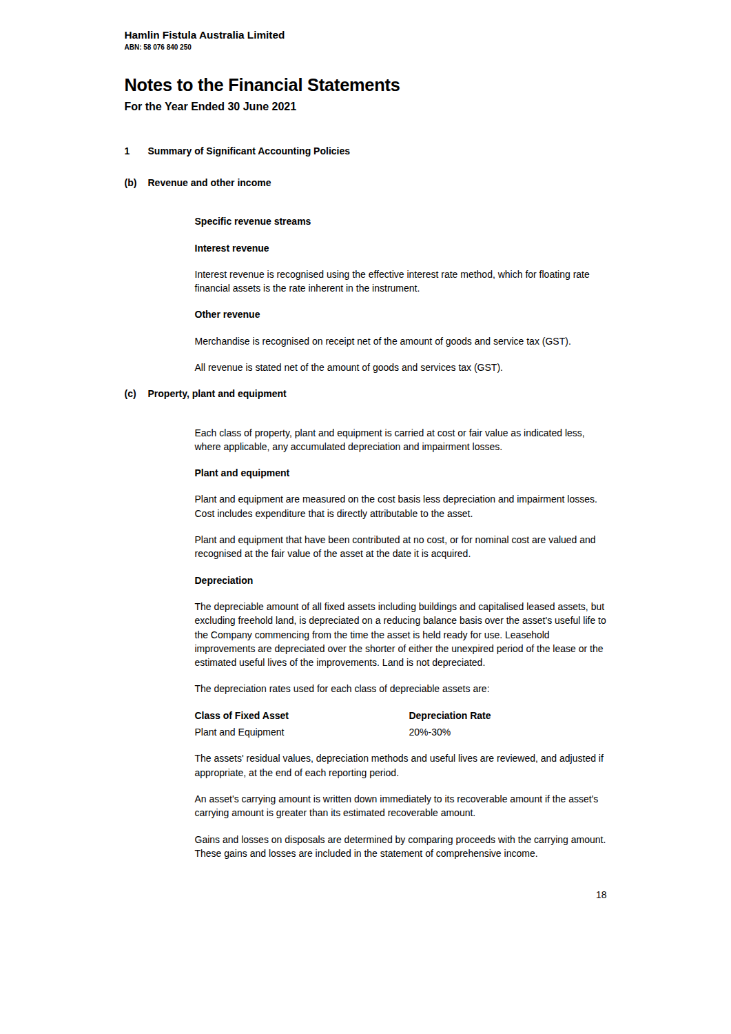Hamlin Fistula Australia Limited
ABN: 58 076 840 250
Notes to the Financial Statements
For the Year Ended 30 June 2021
1
Summary of Significant Accounting Policies
(b)
Revenue and other income
Specific revenue streams
Interest revenue
Interest revenue is recognised using the effective interest rate method, which for floating rate financial assets is the rate inherent in the instrument.
Other revenue
Merchandise is recognised on receipt net of the amount of goods and service tax (GST).
All revenue is stated net of the amount of goods and services tax (GST).
(c)
Property, plant and equipment
Each class of property, plant and equipment is carried at cost or fair value as indicated less, where applicable, any accumulated depreciation and impairment losses.
Plant and equipment
Plant and equipment are measured on the cost basis less depreciation and impairment losses. Cost includes expenditure that is directly attributable to the asset.
Plant and equipment that have been contributed at no cost, or for nominal cost are valued and recognised at the fair value of the asset at the date it is acquired.
Depreciation
The depreciable amount of all fixed assets including buildings and capitalised leased assets, but excluding freehold land, is depreciated on a reducing balance basis over the asset's useful life to the Company commencing from the time the asset is held ready for use. Leasehold improvements are depreciated over the shorter of either the unexpired period of the lease or the estimated useful lives of the improvements. Land is not depreciated.
The depreciation rates used for each class of depreciable assets are:
| Class of Fixed Asset | Depreciation Rate |
| --- | --- |
| Plant and Equipment | 20%-30% |
The assets' residual values, depreciation methods and useful lives are reviewed, and adjusted if appropriate, at the end of each reporting period.
An asset's carrying amount is written down immediately to its recoverable amount if the asset's carrying amount is greater than its estimated recoverable amount.
Gains and losses on disposals are determined by comparing proceeds with the carrying amount. These gains and losses are included in the statement of comprehensive income.
18